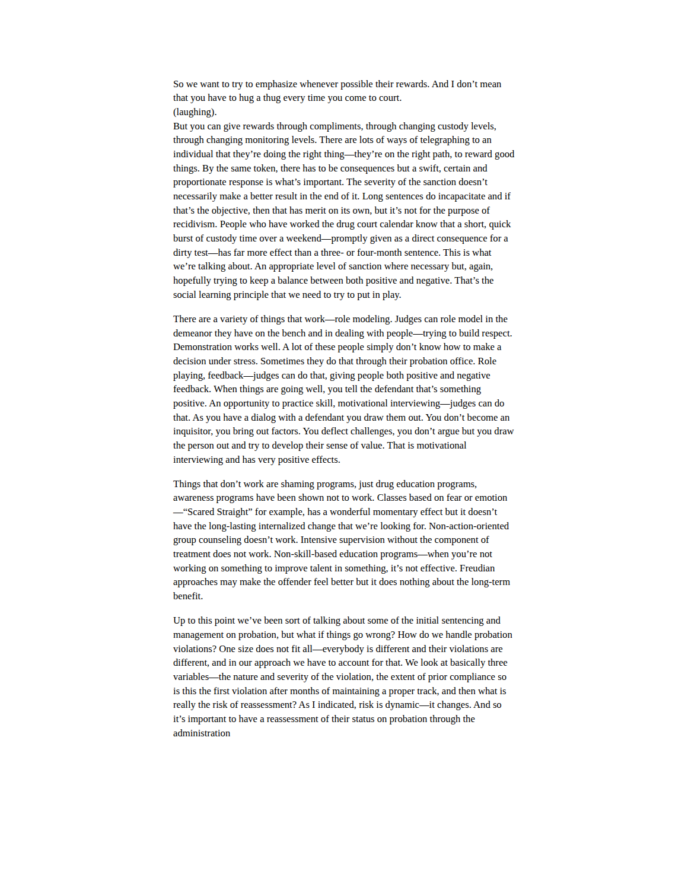So we want to try to emphasize whenever possible their rewards. And I don’t mean that you have to hug a thug every time you come to court.
(laughing).
But you can give rewards through compliments, through changing custody levels, through changing monitoring levels. There are lots of ways of telegraphing to an individual that they’re doing the right thing—they’re on the right path, to reward good things. By the same token, there has to be consequences but a swift, certain and proportionate response is what’s important. The severity of the sanction doesn’t necessarily make a better result in the end of it. Long sentences do incapacitate and if that’s the objective, then that has merit on its own, but it’s not for the purpose of recidivism. People who have worked the drug court calendar know that a short, quick burst of custody time over a weekend—promptly given as a direct consequence for a dirty test—has far more effect than a three- or four-month sentence. This is what we’re talking about. An appropriate level of sanction where necessary but, again, hopefully trying to keep a balance between both positive and negative. That’s the social learning principle that we need to try to put in play.
There are a variety of things that work—role modeling. Judges can role model in the demeanor they have on the bench and in dealing with people—trying to build respect. Demonstration works well. A lot of these people simply don’t know how to make a decision under stress. Sometimes they do that through their probation office. Role playing, feedback—judges can do that, giving people both positive and negative feedback. When things are going well, you tell the defendant that’s something positive. An opportunity to practice skill, motivational interviewing—judges can do that. As you have a dialog with a defendant you draw them out. You don’t become an inquisitor, you bring out factors. You deflect challenges, you don’t argue but you draw the person out and try to develop their sense of value. That is motivational interviewing and has very positive effects.
Things that don’t work are shaming programs, just drug education programs, awareness programs have been shown not to work. Classes based on fear or emotion—“Scared Straight” for example, has a wonderful momentary effect but it doesn’t have the long-lasting internalized change that we’re looking for. Non-action-oriented group counseling doesn’t work. Intensive supervision without the component of treatment does not work. Non-skill-based education programs—when you’re not working on something to improve talent in something, it’s not effective. Freudian approaches may make the offender feel better but it does nothing about the long-term benefit.
Up to this point we’ve been sort of talking about some of the initial sentencing and management on probation, but what if things go wrong? How do we handle probation violations? One size does not fit all—everybody is different and their violations are different, and in our approach we have to account for that. We look at basically three variables—the nature and severity of the violation, the extent of prior compliance so is this the first violation after months of maintaining a proper track, and then what is really the risk of reassessment? As I indicated, risk is dynamic—it changes. And so it’s important to have a reassessment of their status on probation through the administration